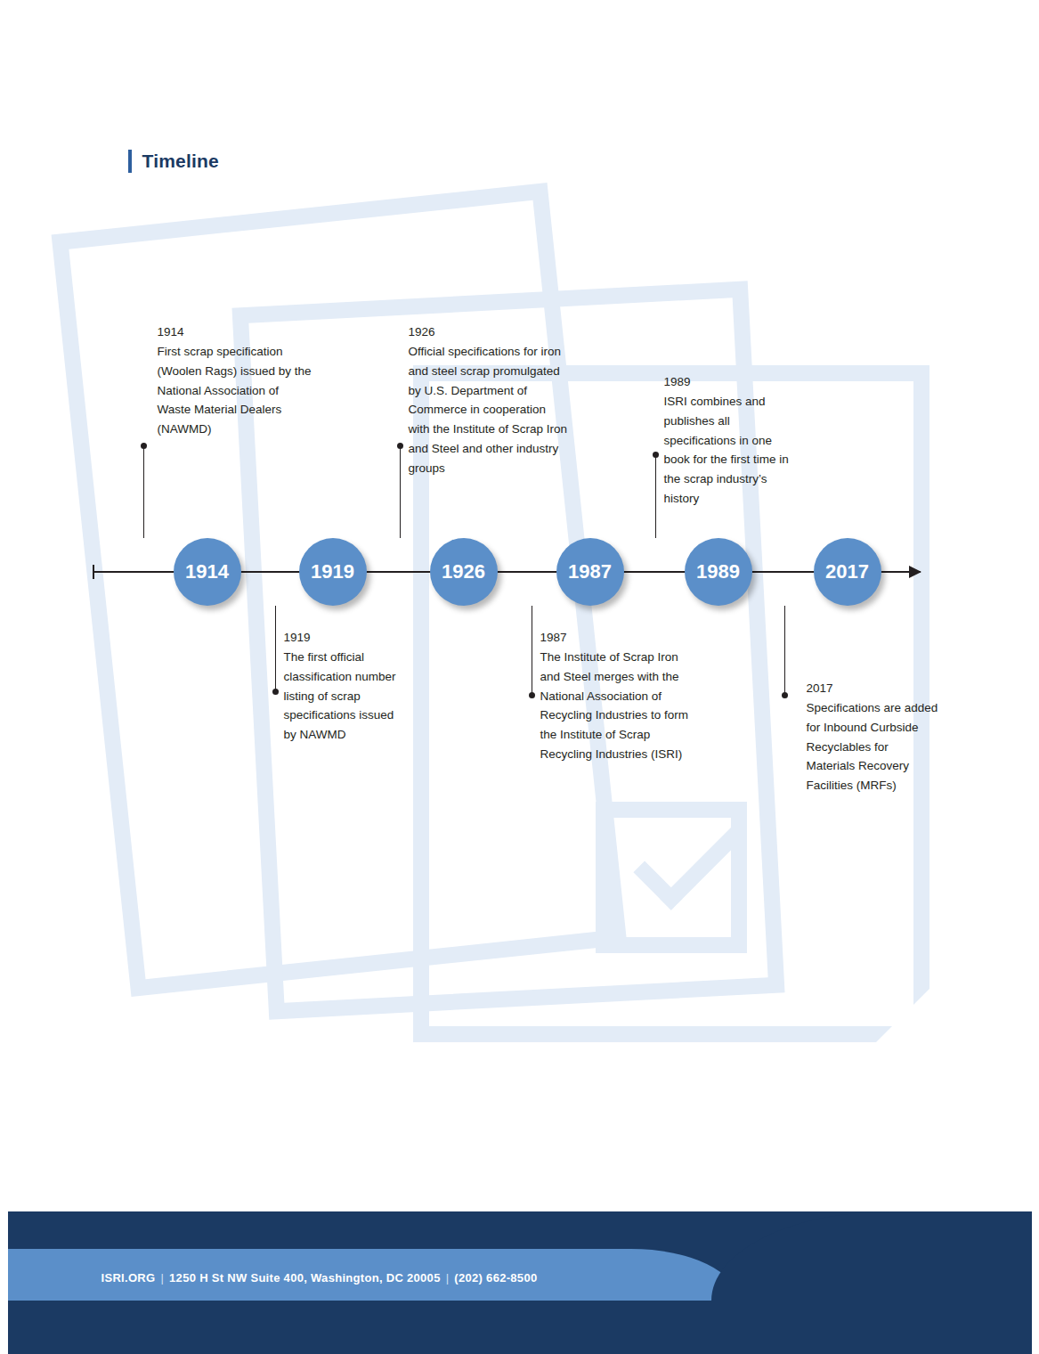Timeline
1914
1919
1926
1987
1989
2017
1914 First scrap specification (Woolen Rags) issued by the National Association of Waste Material Dealers (NAWMD)
1926 Official specifications for iron and steel scrap promulgated by U.S. Department of Commerce in cooperation with the Institute of Scrap Iron and Steel and other industry groups
1989 ISRI combines and publishes all specifications in one book for the first time in the scrap industry’s history
1919 The first official classification number listing of scrap specifications issued by NAWMD
1987 The Institute of Scrap Iron and Steel merges with the National Association of Recycling Industries to form the Institute of Scrap Recycling Industries (ISRI)
2017 Specifications are added for Inbound Curbside Recyclables for Materials Recovery Facilities (MRFs)
ISRI.ORG|1250 H St NW Suite 400, Washington, DC 20005|(202) 662-8500